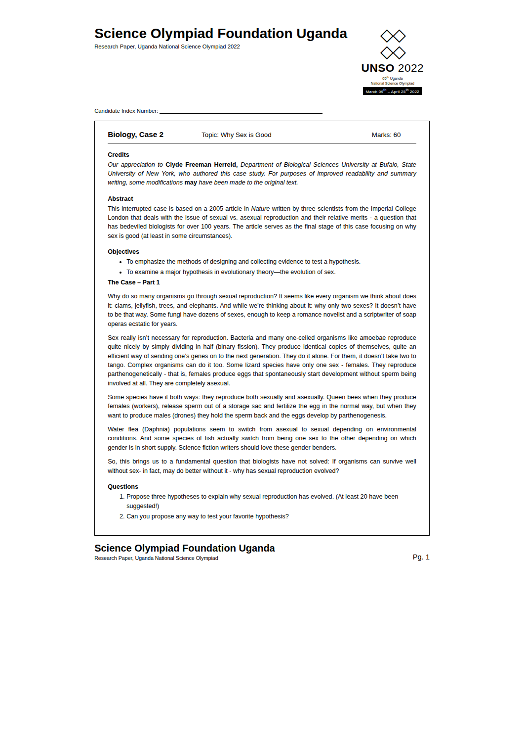Science Olympiad Foundation Uganda
Research Paper, Uganda National Science Olympiad 2022
◇◇
◇◇
UNSO 2022
05th Uganda
National Science Olympiad
March 09th – April 25th 2022
Candidate Index Number:
Biology, Case 2
Topic: Why Sex is Good
Marks: 60
Credits
Our appreciation to Clyde Freeman Herreid, Department of Biological Sciences University at Bufalo, State University of New York, who authored this case study. For purposes of improved readability and summary writing, some modifications may have been made to the original text.
Abstract
This interrupted case is based on a 2005 article in Nature written by three scientists from the Imperial College London that deals with the issue of sexual vs. asexual reproduction and their relative merits - a question that has bedeviled biologists for over 100 years. The article serves as the final stage of this case focusing on why sex is good (at least in some circumstances).
Objectives
To emphasize the methods of designing and collecting evidence to test a hypothesis.
To examine a major hypothesis in evolutionary theory—the evolution of sex.
The Case – Part 1
Why do so many organisms go through sexual reproduction? It seems like every organism we think about does it: clams, jellyfish, trees, and elephants. And while we’re thinking about it: why only two sexes? It doesn’t have to be that way. Some fungi have dozens of sexes, enough to keep a romance novelist and a scriptwriter of soap operas ecstatic for years.
Sex really isn’t necessary for reproduction. Bacteria and many one-celled organisms like amoebae reproduce quite nicely by simply dividing in half (binary fission). They produce identical copies of themselves, quite an efficient way of sending one’s genes on to the next generation. They do it alone. For them, it doesn’t take two to tango. Complex organisms can do it too. Some lizard species have only one sex - females. They reproduce parthenogenetically - that is, females produce eggs that spontaneously start development without sperm being involved at all. They are completely asexual.
Some species have it both ways: they reproduce both sexually and asexually. Queen bees when they produce females (workers), release sperm out of a storage sac and fertilize the egg in the normal way, but when they want to produce males (drones) they hold the sperm back and the eggs develop by parthenogenesis.
Water flea (Daphnia) populations seem to switch from asexual to sexual depending on environmental conditions. And some species of fish actually switch from being one sex to the other depending on which gender is in short supply. Science fiction writers should love these gender benders.
So, this brings us to a fundamental question that biologists have not solved: If organisms can survive well without sex- in fact, may do better without it - why has sexual reproduction evolved?
Questions
Propose three hypotheses to explain why sexual reproduction has evolved. (At least 20 have been suggested!)
Can you propose any way to test your favorite hypothesis?
Science Olympiad Foundation Uganda
Research Paper, Uganda National Science Olympiad
Pg. 1